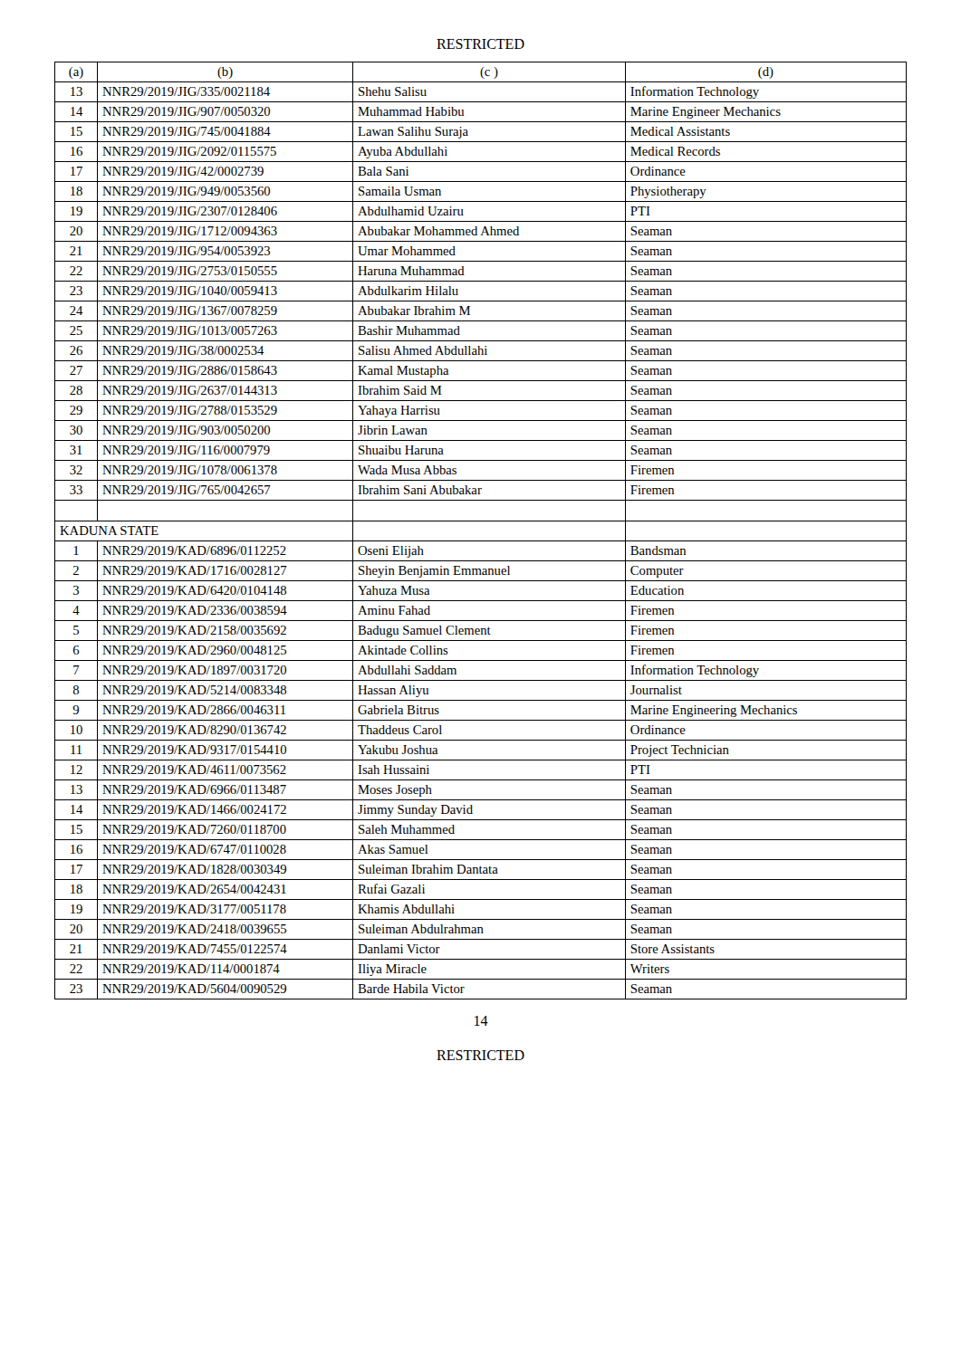RESTRICTED
| (a) | (b) | (c ) | (d) |
| --- | --- | --- | --- |
| 13 | NNR29/2019/JIG/335/0021184 | Shehu Salisu | Information Technology |
| 14 | NNR29/2019/JIG/907/0050320 | Muhammad Habibu | Marine Engineer Mechanics |
| 15 | NNR29/2019/JIG/745/0041884 | Lawan Salihu Suraja | Medical Assistants |
| 16 | NNR29/2019/JIG/2092/0115575 | Ayuba Abdullahi | Medical Records |
| 17 | NNR29/2019/JIG/42/0002739 | Bala Sani | Ordinance |
| 18 | NNR29/2019/JIG/949/0053560 | Samaila Usman | Physiotherapy |
| 19 | NNR29/2019/JIG/2307/0128406 | Abdulhamid Uzairu | PTI |
| 20 | NNR29/2019/JIG/1712/0094363 | Abubakar Mohammed Ahmed | Seaman |
| 21 | NNR29/2019/JIG/954/0053923 | Umar Mohammed | Seaman |
| 22 | NNR29/2019/JIG/2753/0150555 | Haruna Muhammad | Seaman |
| 23 | NNR29/2019/JIG/1040/0059413 | Abdulkarim Hilalu | Seaman |
| 24 | NNR29/2019/JIG/1367/0078259 | Abubakar Ibrahim M | Seaman |
| 25 | NNR29/2019/JIG/1013/0057263 | Bashir Muhammad | Seaman |
| 26 | NNR29/2019/JIG/38/0002534 | Salisu Ahmed Abdullahi | Seaman |
| 27 | NNR29/2019/JIG/2886/0158643 | Kamal Mustapha | Seaman |
| 28 | NNR29/2019/JIG/2637/0144313 | Ibrahim Said M | Seaman |
| 29 | NNR29/2019/JIG/2788/0153529 | Yahaya Harrisu | Seaman |
| 30 | NNR29/2019/JIG/903/0050200 | Jibrin Lawan | Seaman |
| 31 | NNR29/2019/JIG/116/0007979 | Shuaibu Haruna | Seaman |
| 32 | NNR29/2019/JIG/1078/0061378 | Wada Musa Abbas | Firemen |
| 33 | NNR29/2019/JIG/765/0042657 | Ibrahim Sani Abubakar | Firemen |
| KADUNA STATE | | |
| 1 | NNR29/2019/KAD/6896/0112252 | Oseni Elijah | Bandsman |
| 2 | NNR29/2019/KAD/1716/0028127 | Sheyin Benjamin Emmanuel | Computer |
| 3 | NNR29/2019/KAD/6420/0104148 | Yahuza Musa | Education |
| 4 | NNR29/2019/KAD/2336/0038594 | Aminu Fahad | Firemen |
| 5 | NNR29/2019/KAD/2158/0035692 | Badugu Samuel Clement | Firemen |
| 6 | NNR29/2019/KAD/2960/0048125 | Akintade Collins | Firemen |
| 7 | NNR29/2019/KAD/1897/0031720 | Abdullahi Saddam | Information Technology |
| 8 | NNR29/2019/KAD/5214/0083348 | Hassan Aliyu | Journalist |
| 9 | NNR29/2019/KAD/2866/0046311 | Gabriela Bitrus | Marine Engineering Mechanics |
| 10 | NNR29/2019/KAD/8290/0136742 | Thaddeus Carol | Ordinance |
| 11 | NNR29/2019/KAD/9317/0154410 | Yakubu Joshua | Project Technician |
| 12 | NNR29/2019/KAD/4611/0073562 | Isah Hussaini | PTI |
| 13 | NNR29/2019/KAD/6966/0113487 | Moses Joseph | Seaman |
| 14 | NNR29/2019/KAD/1466/0024172 | Jimmy Sunday David | Seaman |
| 15 | NNR29/2019/KAD/7260/0118700 | Saleh Muhammed | Seaman |
| 16 | NNR29/2019/KAD/6747/0110028 | Akas Samuel | Seaman |
| 17 | NNR29/2019/KAD/1828/0030349 | Suleiman Ibrahim Dantata | Seaman |
| 18 | NNR29/2019/KAD/2654/0042431 | Rufai Gazali | Seaman |
| 19 | NNR29/2019/KAD/3177/0051178 | Khamis Abdullahi | Seaman |
| 20 | NNR29/2019/KAD/2418/0039655 | Suleiman Abdulrahman | Seaman |
| 21 | NNR29/2019/KAD/7455/0122574 | Danlami Victor | Store Assistants |
| 22 | NNR29/2019/KAD/114/0001874 | Iliya Miracle | Writers |
| 23 | NNR29/2019/KAD/5604/0090529 | Barde Habila Victor | Seaman |
14
RESTRICTED